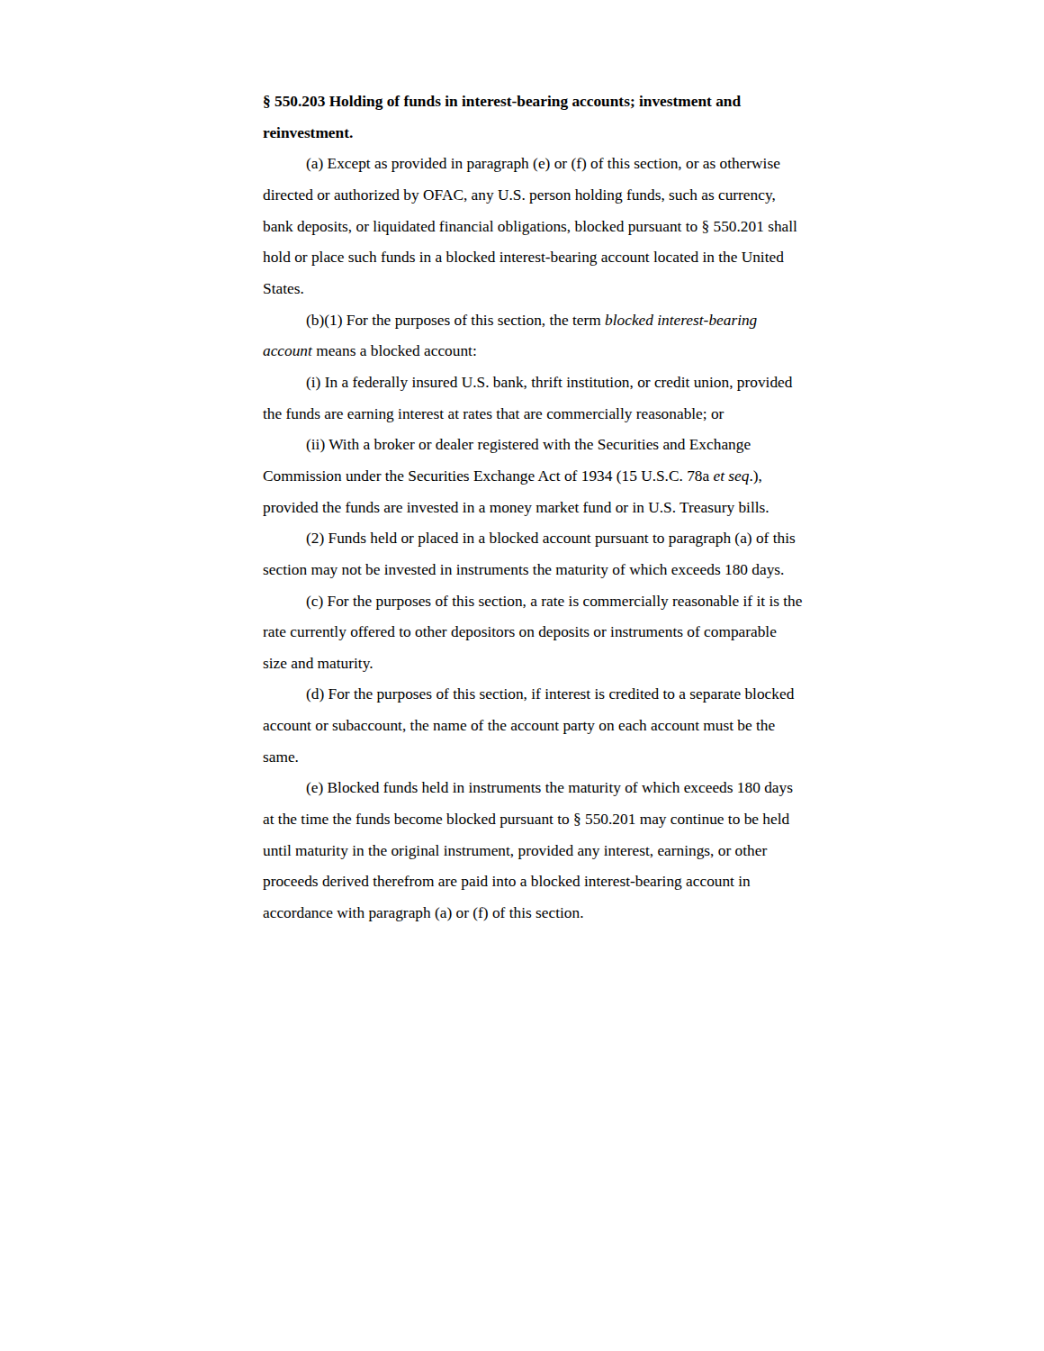§ 550.203 Holding of funds in interest-bearing accounts; investment and reinvestment.
(a) Except as provided in paragraph (e) or (f) of this section, or as otherwise directed or authorized by OFAC, any U.S. person holding funds, such as currency, bank deposits, or liquidated financial obligations, blocked pursuant to § 550.201 shall hold or place such funds in a blocked interest-bearing account located in the United States.
(b)(1) For the purposes of this section, the term blocked interest-bearing account means a blocked account:
(i) In a federally insured U.S. bank, thrift institution, or credit union, provided the funds are earning interest at rates that are commercially reasonable; or
(ii) With a broker or dealer registered with the Securities and Exchange Commission under the Securities Exchange Act of 1934 (15 U.S.C. 78a et seq.), provided the funds are invested in a money market fund or in U.S. Treasury bills.
(2) Funds held or placed in a blocked account pursuant to paragraph (a) of this section may not be invested in instruments the maturity of which exceeds 180 days.
(c) For the purposes of this section, a rate is commercially reasonable if it is the rate currently offered to other depositors on deposits or instruments of comparable size and maturity.
(d) For the purposes of this section, if interest is credited to a separate blocked account or subaccount, the name of the account party on each account must be the same.
(e) Blocked funds held in instruments the maturity of which exceeds 180 days at the time the funds become blocked pursuant to § 550.201 may continue to be held until maturity in the original instrument, provided any interest, earnings, or other proceeds derived therefrom are paid into a blocked interest-bearing account in accordance with paragraph (a) or (f) of this section.